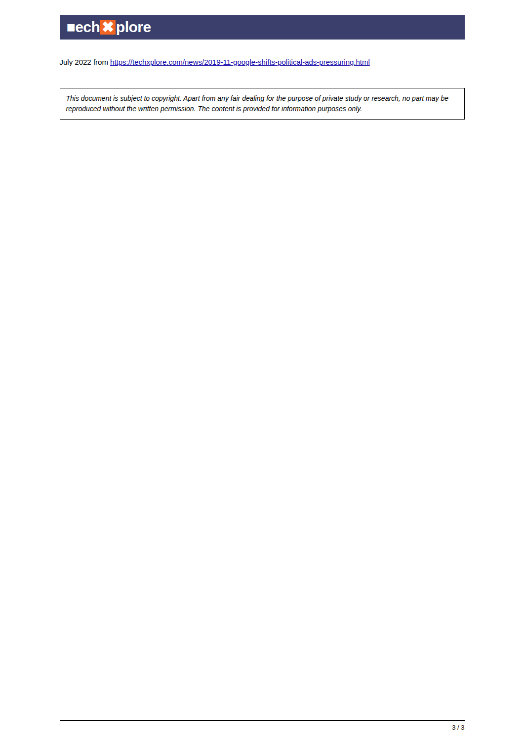■ech✖plore
July 2022 from https://techxplore.com/news/2019-11-google-shifts-political-ads-pressuring.html
This document is subject to copyright. Apart from any fair dealing for the purpose of private study or research, no part may be reproduced without the written permission. The content is provided for information purposes only.
3 / 3